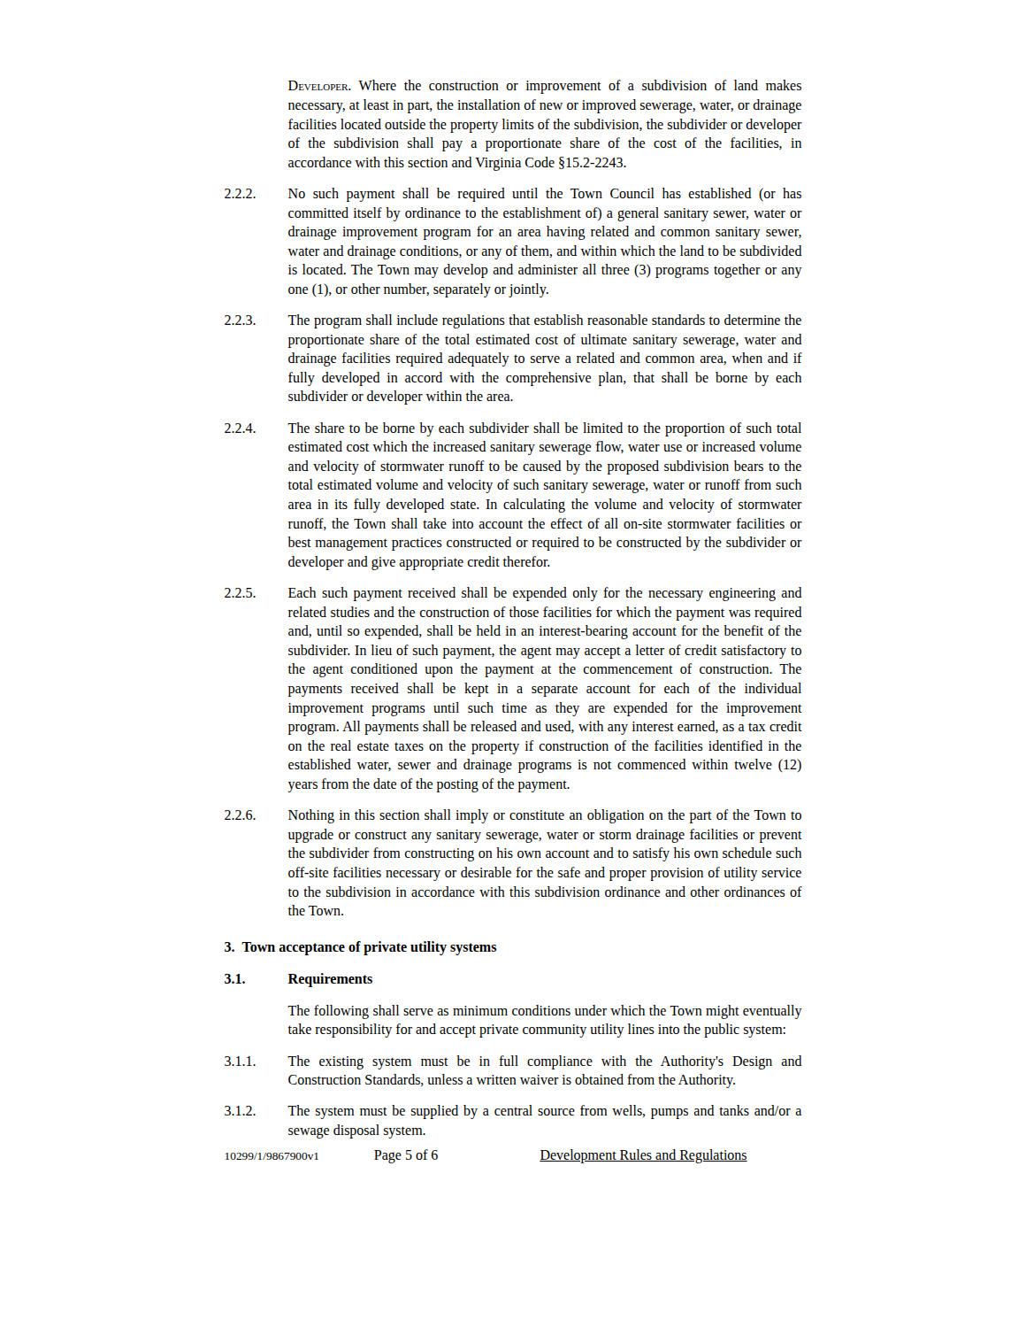Developer. Where the construction or improvement of a subdivision of land makes necessary, at least in part, the installation of new or improved sewerage, water, or drainage facilities located outside the property limits of the subdivision, the subdivider or developer of the subdivision shall pay a proportionate share of the cost of the facilities, in accordance with this section and Virginia Code §15.2-2243.
2.2.2.
No such payment shall be required until the Town Council has established (or has committed itself by ordinance to the establishment of) a general sanitary sewer, water or drainage improvement program for an area having related and common sanitary sewer, water and drainage conditions, or any of them, and within which the land to be subdivided is located. The Town may develop and administer all three (3) programs together or any one (1), or other number, separately or jointly.
2.2.3.
The program shall include regulations that establish reasonable standards to determine the proportionate share of the total estimated cost of ultimate sanitary sewerage, water and drainage facilities required adequately to serve a related and common area, when and if fully developed in accord with the comprehensive plan, that shall be borne by each subdivider or developer within the area.
2.2.4.
The share to be borne by each subdivider shall be limited to the proportion of such total estimated cost which the increased sanitary sewerage flow, water use or increased volume and velocity of stormwater runoff to be caused by the proposed subdivision bears to the total estimated volume and velocity of such sanitary sewerage, water or runoff from such area in its fully developed state. In calculating the volume and velocity of stormwater runoff, the Town shall take into account the effect of all on-site stormwater facilities or best management practices constructed or required to be constructed by the subdivider or developer and give appropriate credit therefor.
2.2.5.
Each such payment received shall be expended only for the necessary engineering and related studies and the construction of those facilities for which the payment was required and, until so expended, shall be held in an interest-bearing account for the benefit of the subdivider. In lieu of such payment, the agent may accept a letter of credit satisfactory to the agent conditioned upon the payment at the commencement of construction. The payments received shall be kept in a separate account for each of the individual improvement programs until such time as they are expended for the improvement program. All payments shall be released and used, with any interest earned, as a tax credit on the real estate taxes on the property if construction of the facilities identified in the established water, sewer and drainage programs is not commenced within twelve (12) years from the date of the posting of the payment.
2.2.6.
Nothing in this section shall imply or constitute an obligation on the part of the Town to upgrade or construct any sanitary sewerage, water or storm drainage facilities or prevent the subdivider from constructing on his own account and to satisfy his own schedule such off-site facilities necessary or desirable for the safe and proper provision of utility service to the subdivision in accordance with this subdivision ordinance and other ordinances of the Town.
3. Town acceptance of private utility systems
3.1. Requirements
The following shall serve as minimum conditions under which the Town might eventually take responsibility for and accept private community utility lines into the public system:
3.1.1.
The existing system must be in full compliance with the Authority's Design and Construction Standards, unless a written waiver is obtained from the Authority.
3.1.2.
The system must be supplied by a central source from wells, pumps and tanks and/or a sewage disposal system.
10299/1/9867900v1
Page 5 of 6 Development Rules and Regulations